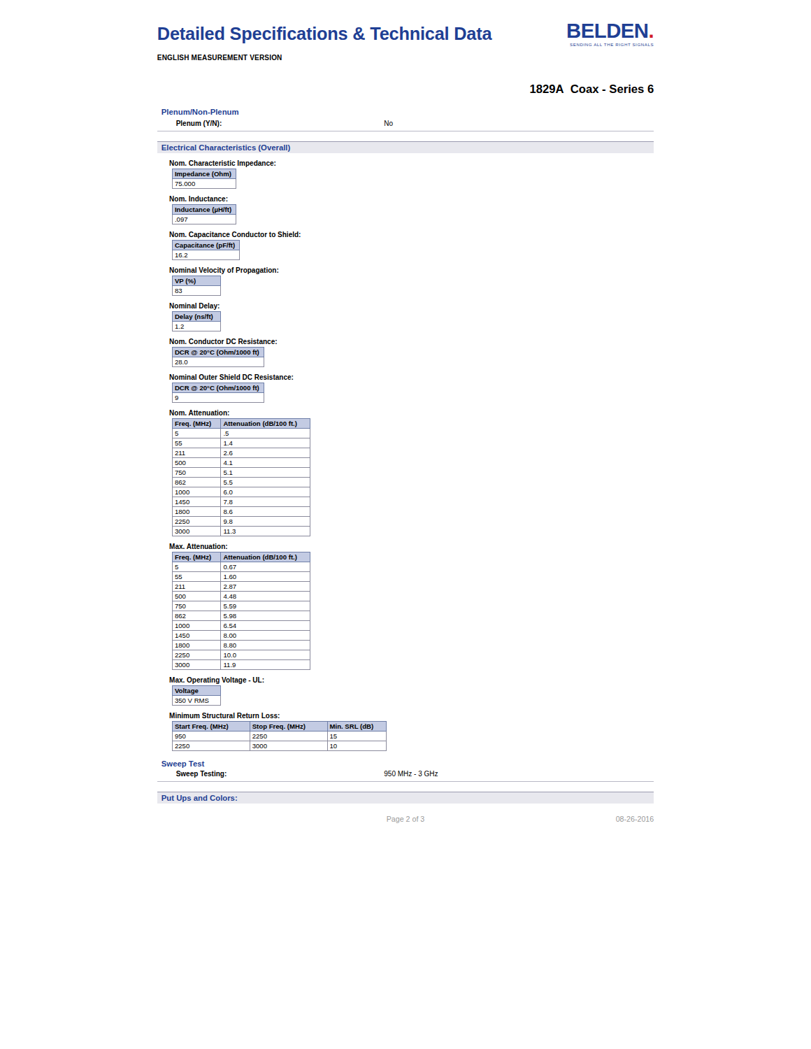BELDEN.
SENDING ALL THE RIGHT SIGNALS
Detailed Specifications & Technical Data
ENGLISH MEASUREMENT VERSION
1829A Coax - Series 6
Plenum/Non-Plenum
Plenum (Y/N):
No
Electrical Characteristics (Overall)
Nom. Characteristic Impedance:
| Impedance (Ohm) |
| --- |
| 75.000 |
Nom. Inductance:
| Inductance (µH/ft) |
| --- |
| .097 |
Nom. Capacitance Conductor to Shield:
| Capacitance (pF/ft) |
| --- |
| 16.2 |
Nominal Velocity of Propagation:
| VP (%) |
| --- |
| 83 |
Nominal Delay:
| Delay (ns/ft) |
| --- |
| 1.2 |
Nom. Conductor DC Resistance:
| DCR @ 20°C (Ohm/1000 ft) |
| --- |
| 28.0 |
Nominal Outer Shield DC Resistance:
| DCR @ 20°C (Ohm/1000 ft) |
| --- |
| 9 |
Nom. Attenuation:
| Freq. (MHz) | Attenuation (dB/100 ft.) |
| --- | --- |
| 5 | .5 |
| 55 | 1.4 |
| 211 | 2.6 |
| 500 | 4.1 |
| 750 | 5.1 |
| 862 | 5.5 |
| 1000 | 6.0 |
| 1450 | 7.8 |
| 1800 | 8.6 |
| 2250 | 9.8 |
| 3000 | 11.3 |
Max. Attenuation:
| Freq. (MHz) | Attenuation (dB/100 ft.) |
| --- | --- |
| 5 | 0.67 |
| 55 | 1.60 |
| 211 | 2.87 |
| 500 | 4.48 |
| 750 | 5.59 |
| 862 | 5.98 |
| 1000 | 6.54 |
| 1450 | 8.00 |
| 1800 | 8.80 |
| 2250 | 10.0 |
| 3000 | 11.9 |
Max. Operating Voltage - UL:
| Voltage |
| --- |
| 350 V RMS |
Minimum Structural Return Loss:
| Start Freq. (MHz) | Stop Freq. (MHz) | Min. SRL (dB) |
| --- | --- | --- |
| 950 | 2250 | 15 |
| 2250 | 3000 | 10 |
Sweep Test
Sweep Testing:
950 MHz - 3 GHz
Put Ups and Colors:
Page 2 of 3
08-26-2016